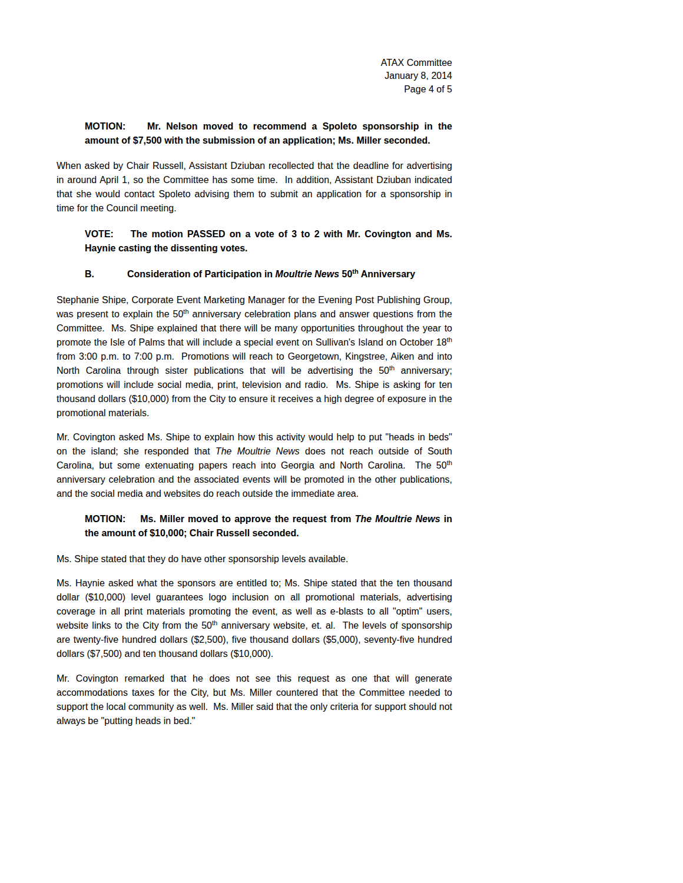ATAX Committee
January 8, 2014
Page 4 of 5
MOTION: Mr. Nelson moved to recommend a Spoleto sponsorship in the amount of $7,500 with the submission of an application; Ms. Miller seconded.
When asked by Chair Russell, Assistant Dziuban recollected that the deadline for advertising in around April 1, so the Committee has some time. In addition, Assistant Dziuban indicated that she would contact Spoleto advising them to submit an application for a sponsorship in time for the Council meeting.
VOTE: The motion PASSED on a vote of 3 to 2 with Mr. Covington and Ms. Haynie casting the dissenting votes.
B. Consideration of Participation in Moultrie News 50th Anniversary
Stephanie Shipe, Corporate Event Marketing Manager for the Evening Post Publishing Group, was present to explain the 50th anniversary celebration plans and answer questions from the Committee. Ms. Shipe explained that there will be many opportunities throughout the year to promote the Isle of Palms that will include a special event on Sullivan's Island on October 18th from 3:00 p.m. to 7:00 p.m. Promotions will reach to Georgetown, Kingstree, Aiken and into North Carolina through sister publications that will be advertising the 50th anniversary; promotions will include social media, print, television and radio. Ms. Shipe is asking for ten thousand dollars ($10,000) from the City to ensure it receives a high degree of exposure in the promotional materials.
Mr. Covington asked Ms. Shipe to explain how this activity would help to put "heads in beds" on the island; she responded that The Moultrie News does not reach outside of South Carolina, but some extenuating papers reach into Georgia and North Carolina. The 50th anniversary celebration and the associated events will be promoted in the other publications, and the social media and websites do reach outside the immediate area.
MOTION: Ms. Miller moved to approve the request from The Moultrie News in the amount of $10,000; Chair Russell seconded.
Ms. Shipe stated that they do have other sponsorship levels available.
Ms. Haynie asked what the sponsors are entitled to; Ms. Shipe stated that the ten thousand dollar ($10,000) level guarantees logo inclusion on all promotional materials, advertising coverage in all print materials promoting the event, as well as e-blasts to all "optim" users, website links to the City from the 50th anniversary website, et. al. The levels of sponsorship are twenty-five hundred dollars ($2,500), five thousand dollars ($5,000), seventy-five hundred dollars ($7,500) and ten thousand dollars ($10,000).
Mr. Covington remarked that he does not see this request as one that will generate accommodations taxes for the City, but Ms. Miller countered that the Committee needed to support the local community as well. Ms. Miller said that the only criteria for support should not always be "putting heads in bed."